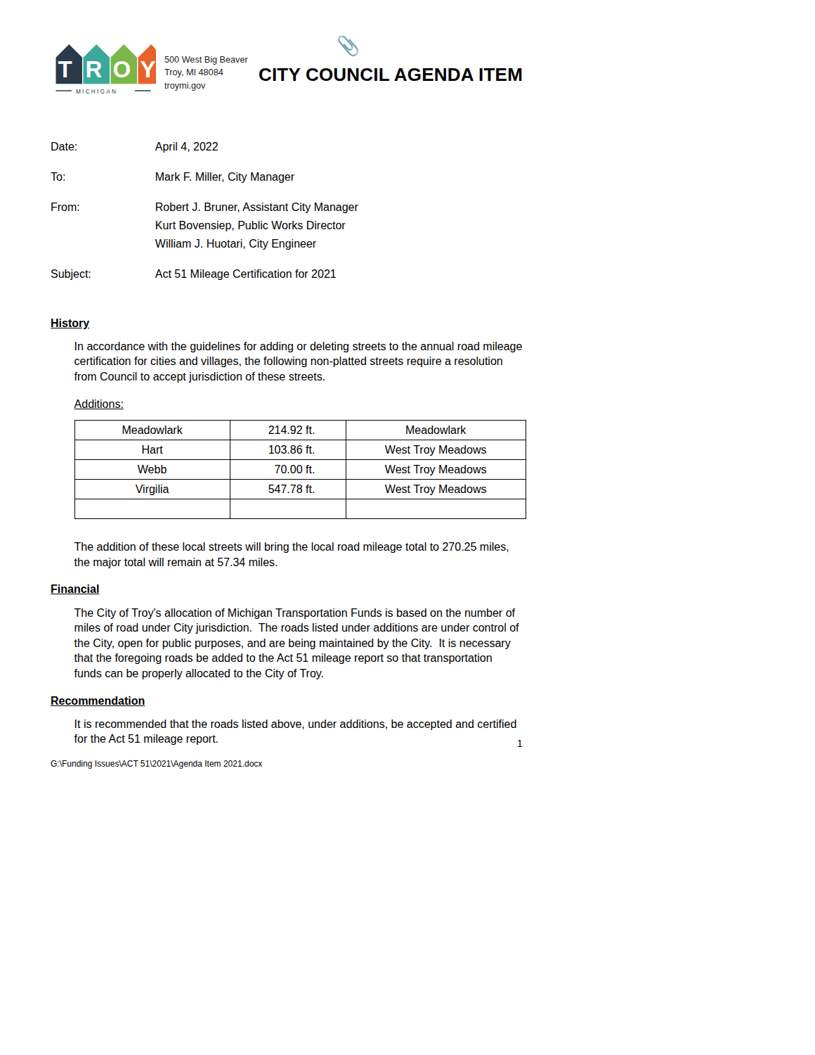T R O Y MICHIGAN
500 West Big Beaver
Troy, MI 48084
troymi.gov
📎
CITY COUNCIL AGENDA ITEM
| Date: | April 4, 2022 |
| To: | Mark F. Miller, City Manager |
| From: | Robert J. Bruner, Assistant City Manager |
| | Kurt Bovensiep, Public Works Director |
| | William J. Huotari, City Engineer |
| Subject: | Act 51 Mileage Certification for 2021 |
History
In accordance with the guidelines for adding or deleting streets to the annual road mileage certification for cities and villages, the following non-platted streets require a resolution from Council to accept jurisdiction of these streets.
Additions:
| Meadowlark | 214.92 ft. | Meadowlark |
| Hart | 103.86 ft. | West Troy Meadows |
| Webb | 70.00 ft. | West Troy Meadows |
| Virgilia | 547.78 ft. | West Troy Meadows |
The addition of these local streets will bring the local road mileage total to 270.25 miles, the major total will remain at 57.34 miles.
Financial
The City of Troy's allocation of Michigan Transportation Funds is based on the number of miles of road under City jurisdiction. The roads listed under additions are under control of the City, open for public purposes, and are being maintained by the City. It is necessary that the foregoing roads be added to the Act 51 mileage report so that transportation funds can be properly allocated to the City of Troy.
Recommendation
It is recommended that the roads listed above, under additions, be accepted and certified for the Act 51 mileage report.
G:\Funding Issues\ACT 51\2021\Agenda Item 2021.docx
1